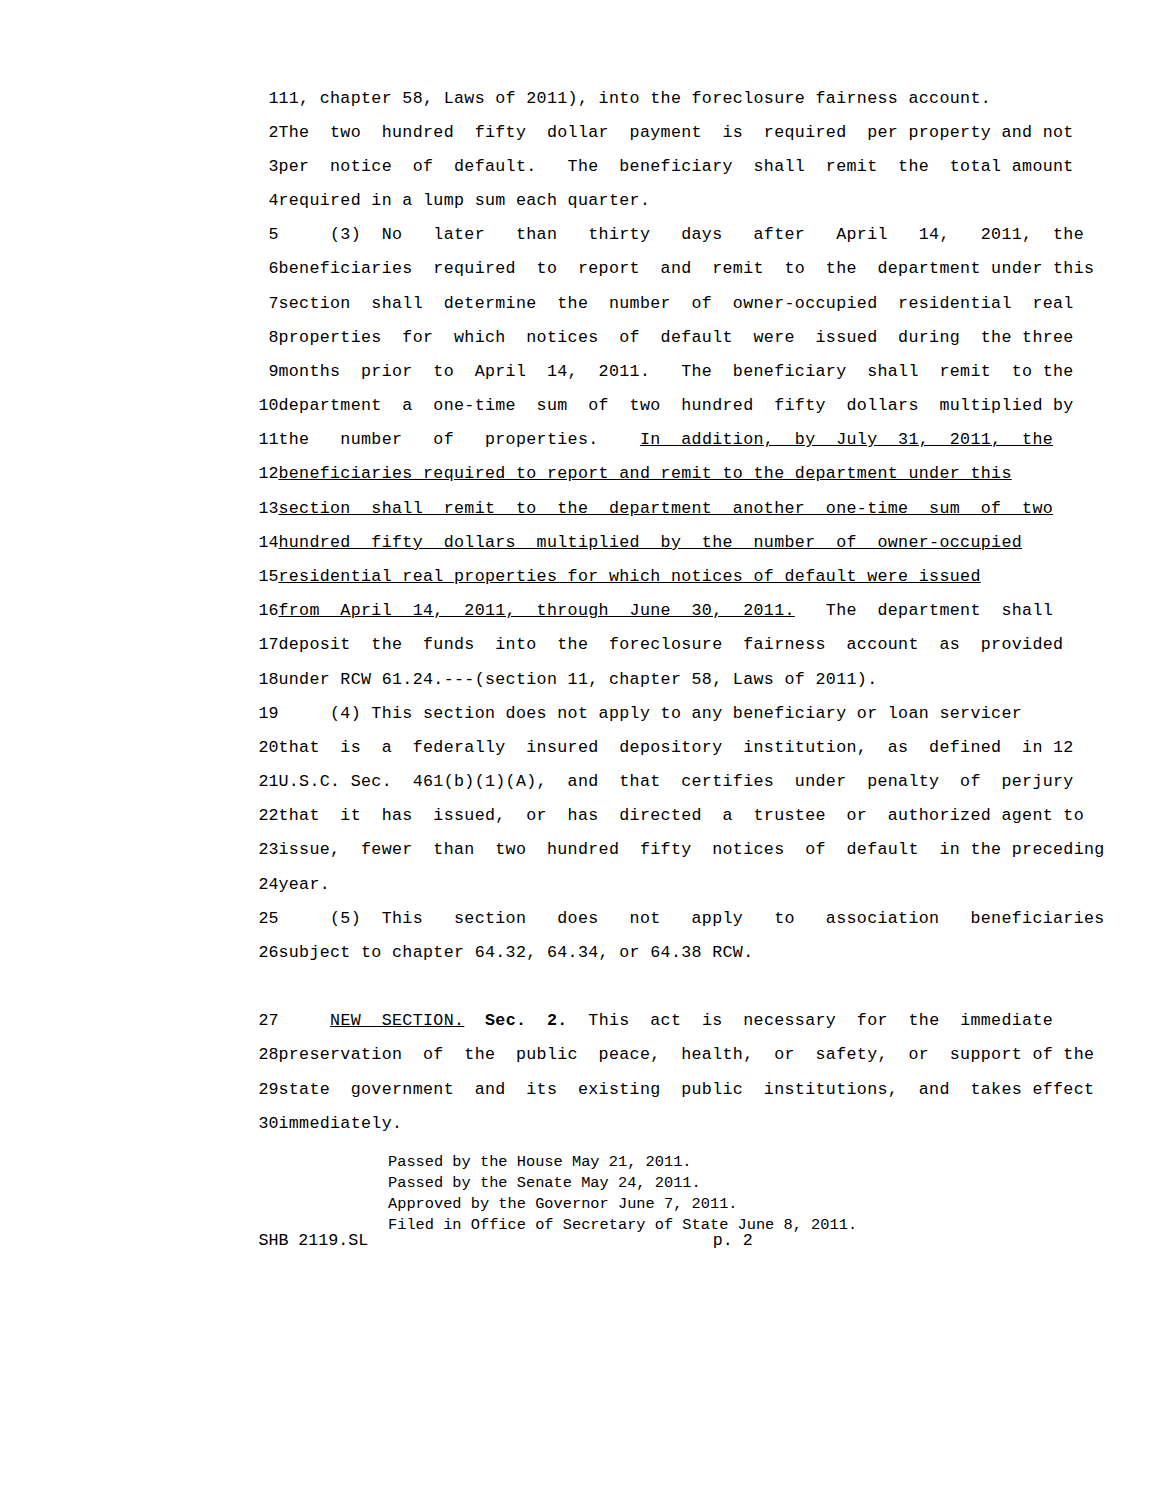| 1 | 11, chapter 58, Laws of 2011), into the foreclosure fairness account. |
| 2 | The two hundred fifty dollar payment is required per property and not |
| 3 | per notice of default. The beneficiary shall remit the total amount |
| 4 | required in a lump sum each quarter. |
| 5 | (3) No later than thirty days after April 14, 2011, the |
| 6 | beneficiaries required to report and remit to the department under this |
| 7 | section shall determine the number of owner-occupied residential real |
| 8 | properties for which notices of default were issued during the three |
| 9 | months prior to April 14, 2011. The beneficiary shall remit to the |
| 10 | department a one-time sum of two hundred fifty dollars multiplied by |
| 11 | the number of properties. In addition, by July 31, 2011, the |
| 12 | beneficiaries required to report and remit to the department under this |
| 13 | section shall remit to the department another one-time sum of two |
| 14 | hundred fifty dollars multiplied by the number of owner-occupied |
| 15 | residential real properties for which notices of default were issued |
| 16 | from April 14, 2011, through June 30, 2011. The department shall |
| 17 | deposit the funds into the foreclosure fairness account as provided |
| 18 | under RCW 61.24.---(section 11, chapter 58, Laws of 2011). |
| 19 | (4) This section does not apply to any beneficiary or loan servicer |
| 20 | that is a federally insured depository institution, as defined in 12 |
| 21 | U.S.C. Sec. 461(b)(1)(A), and that certifies under penalty of perjury |
| 22 | that it has issued, or has directed a trustee or authorized agent to |
| 23 | issue, fewer than two hundred fifty notices of default in the preceding |
| 24 | year. |
| 25 | (5) This section does not apply to association beneficiaries |
| 26 | subject to chapter 64.32, 64.34, or 64.38 RCW. |
| 27 | NEW SECTION. Sec. 2. This act is necessary for the immediate |
| 28 | preservation of the public peace, health, or safety, or support of the |
| 29 | state government and its existing public institutions, and takes effect |
| 30 | immediately. |
Passed by the House May 21, 2011. Passed by the Senate May 24, 2011. Approved by the Governor June 7, 2011. Filed in Office of Secretary of State June 8, 2011.
SHB 2119.SL p. 2